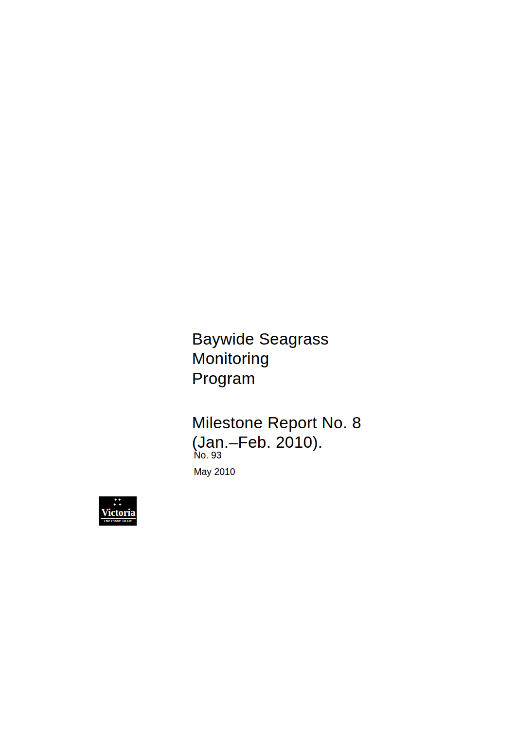Baywide Seagrass Monitoring
Program
Milestone Report No. 8
(Jan.–Feb. 2010).
No. 93
May 2010
✦✦
✦ ✦
Victoria
The Place To Be